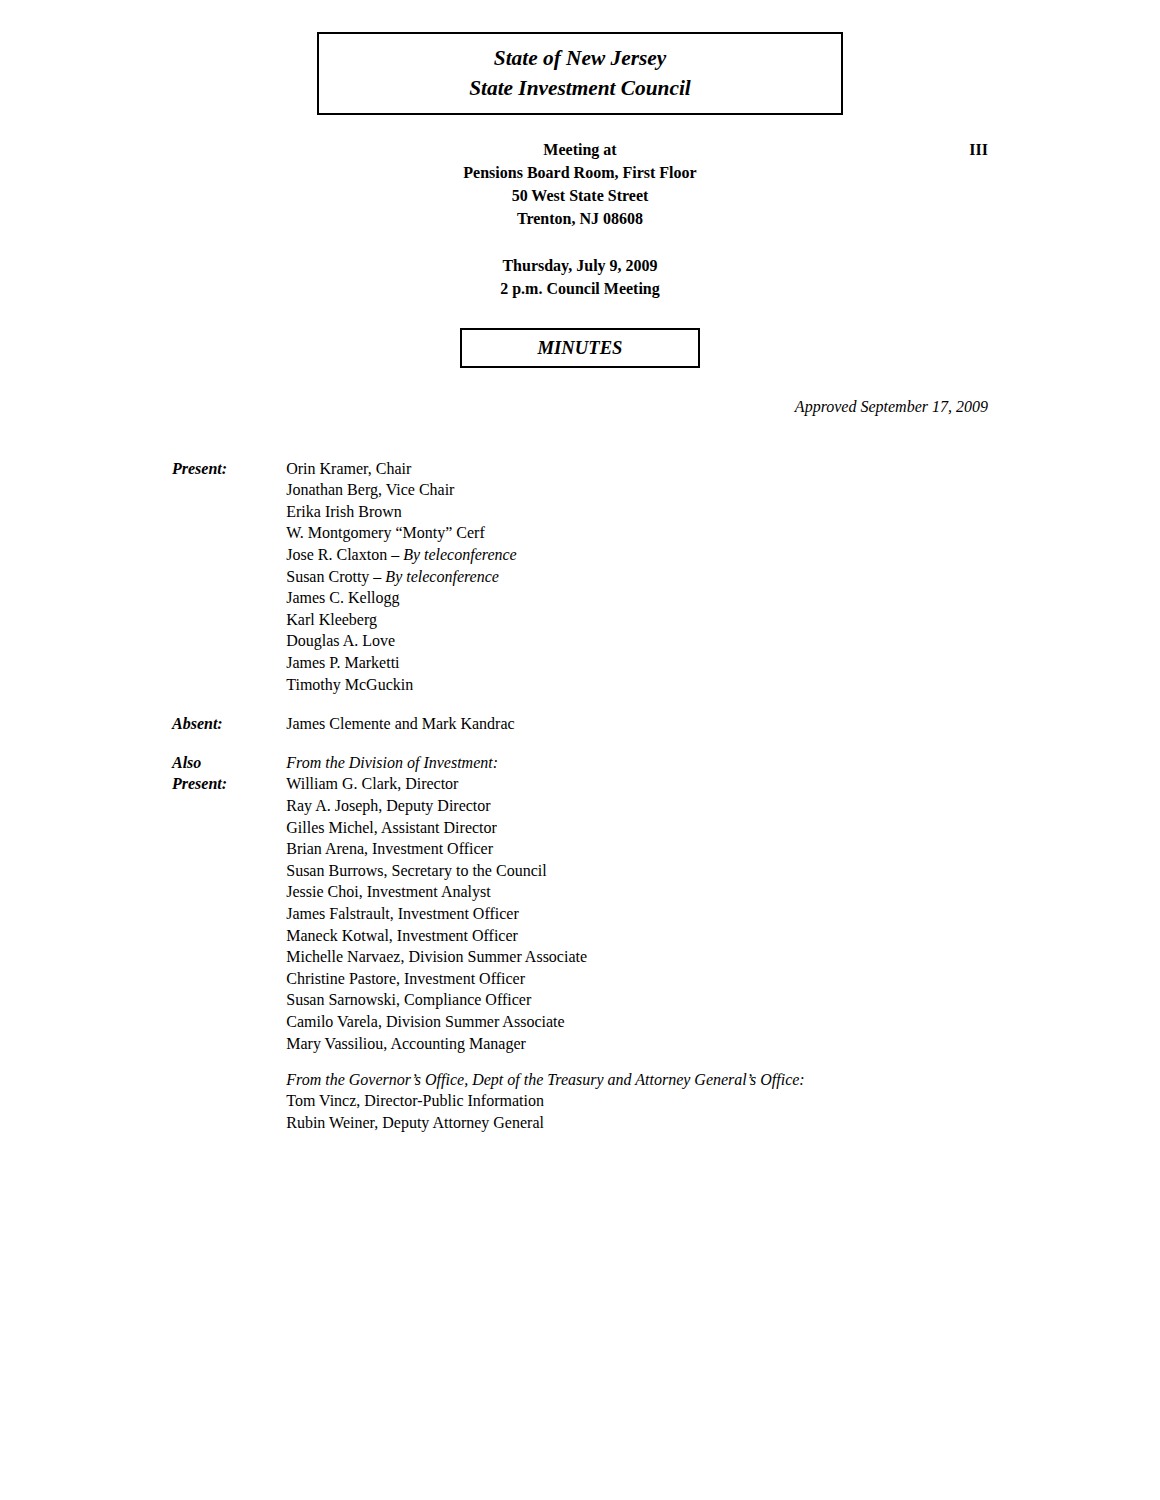State of New Jersey
State Investment Council
III
Meeting at
Pensions Board Room, First Floor
50 West State Street
Trenton, NJ 08608
Thursday, July 9, 2009
2 p.m. Council Meeting
MINUTES
Approved September 17, 2009
| Present: | Orin Kramer, Chair Jonathan Berg, Vice Chair Erika Irish Brown W. Montgomery “Monty” Cerf Jose R. Claxton – By teleconference Susan Crotty – By teleconference James C. Kellogg Karl Kleeberg Douglas A. Love James P. Marketti Timothy McGuckin |
| Absent: | James Clemente and Mark Kandrac |
| Also Present: | From the Division of Investment: William G. Clark, Director Ray A. Joseph, Deputy Director Gilles Michel, Assistant Director Brian Arena, Investment Officer Susan Burrows, Secretary to the Council Jessie Choi, Investment Analyst James Falstrault, Investment Officer Maneck Kotwal, Investment Officer Michelle Narvaez, Division Summer Associate Christine Pastore, Investment Officer Susan Sarnowski, Compliance Officer Camilo Varela, Division Summer Associate Mary Vassiliou, Accounting Manager From the Governor’s Office, Dept of the Treasury and Attorney General’s Office: Tom Vincz, Director-Public Information Rubin Weiner, Deputy Attorney General |